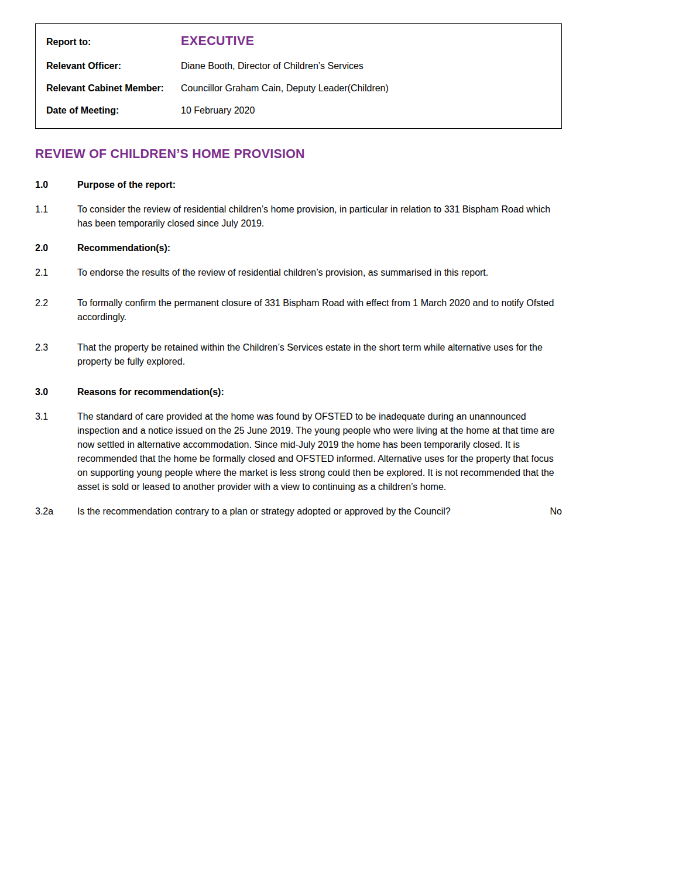Report to:
EXECUTIVE
Relevant Officer:
Diane Booth, Director of Children’s Services
Relevant Cabinet Member:
Councillor Graham Cain, Deputy Leader(Children)
Date of Meeting:
10 February 2020
REVIEW OF CHILDREN’S HOME PROVISION
1.0
Purpose of the report:
1.1
To consider the review of residential children’s home provision, in particular in relation to 331 Bispham Road which has been temporarily closed since July 2019.
2.0
Recommendation(s):
2.1
To endorse the results of the review of residential children’s provision, as summarised in this report.
2.2
To formally confirm the permanent closure of 331 Bispham Road with effect from 1 March 2020 and to notify Ofsted accordingly.
2.3
That the property be retained within the Children’s Services estate in the short term while alternative uses for the property be fully explored.
3.0
Reasons for recommendation(s):
3.1
The standard of care provided at the home was found by OFSTED to be inadequate during an unannounced inspection and a notice issued on the 25 June 2019. The young people who were living at the home at that time are now settled in alternative accommodation. Since mid-July 2019 the home has been temporarily closed. It is recommended that the home be formally closed and OFSTED informed. Alternative uses for the property that focus on supporting young people where the market is less strong could then be explored. It is not recommended that the asset is sold or leased to another provider with a view to continuing as a children’s home.
3.2a
No Is the recommendation contrary to a plan or strategy adopted or approved by the Council?